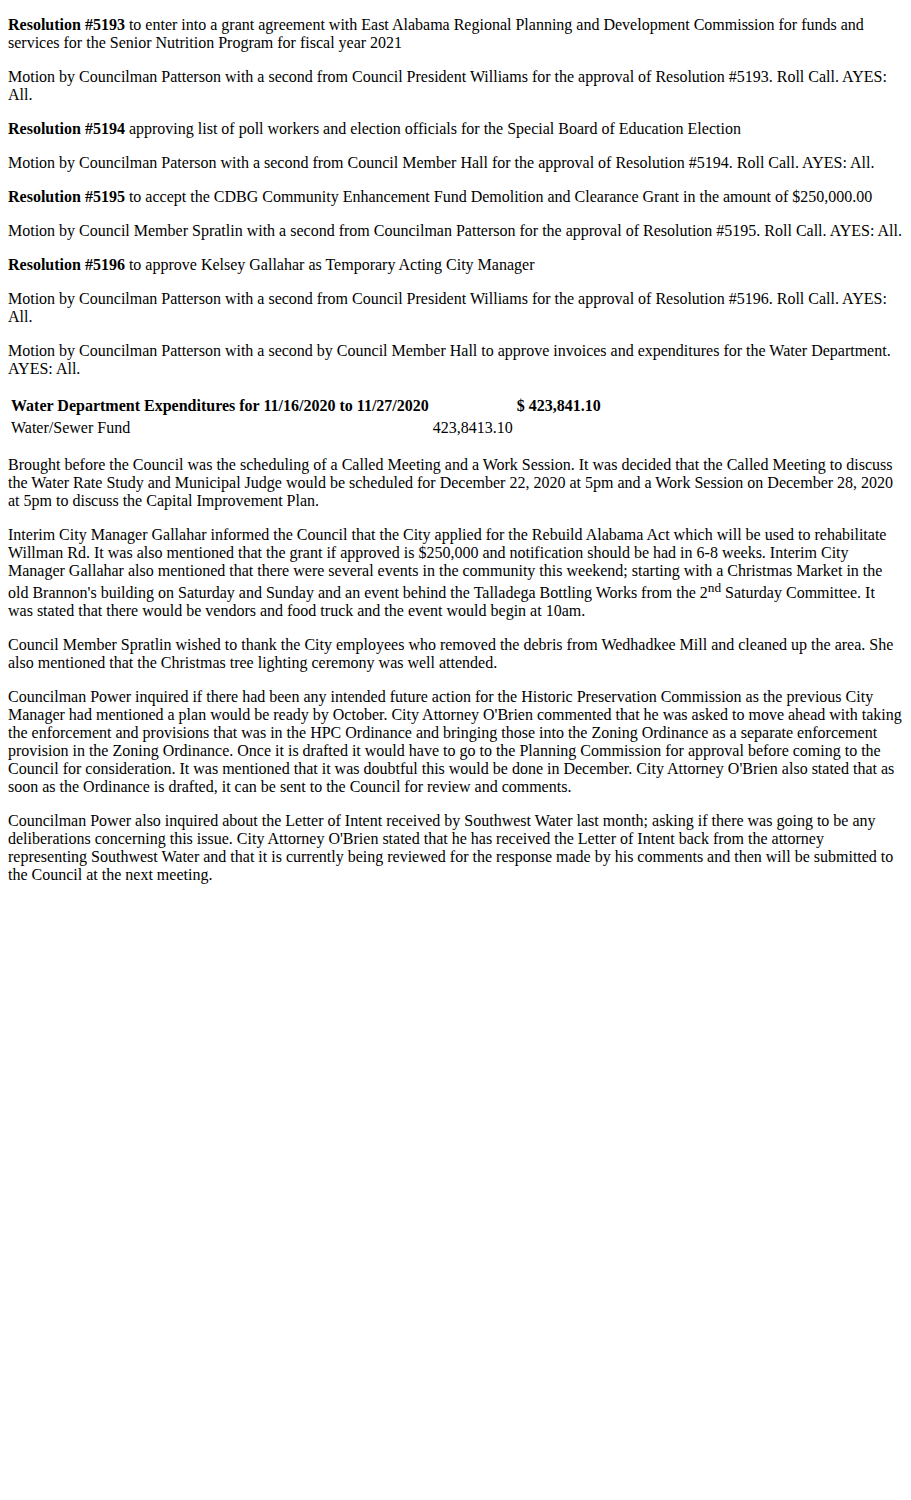Resolution #5193 to enter into a grant agreement with East Alabama Regional Planning and Development Commission for funds and services for the Senior Nutrition Program for fiscal year 2021
Motion by Councilman Patterson with a second from Council President Williams for the approval of Resolution #5193. Roll Call. AYES: All.
Resolution #5194 approving list of poll workers and election officials for the Special Board of Education Election
Motion by Councilman Paterson with a second from Council Member Hall for the approval of Resolution #5194. Roll Call. AYES: All.
Resolution #5195 to accept the CDBG Community Enhancement Fund Demolition and Clearance Grant in the amount of $250,000.00
Motion by Council Member Spratlin with a second from Councilman Patterson for the approval of Resolution #5195. Roll Call. AYES: All.
Resolution #5196 to approve Kelsey Gallahar as Temporary Acting City Manager
Motion by Councilman Patterson with a second from Council President Williams for the approval of Resolution #5196. Roll Call. AYES: All.
Motion by Councilman Patterson with a second by Council Member Hall to approve invoices and expenditures for the Water Department. AYES: All.
| Water Department Expenditures for 11/16/2020 to 11/27/2020 | | $ 423,841.10 |
| Water/Sewer Fund | 423,8413.10 | |
Brought before the Council was the scheduling of a Called Meeting and a Work Session. It was decided that the Called Meeting to discuss the Water Rate Study and Municipal Judge would be scheduled for December 22, 2020 at 5pm and a Work Session on December 28, 2020 at 5pm to discuss the Capital Improvement Plan.
Interim City Manager Gallahar informed the Council that the City applied for the Rebuild Alabama Act which will be used to rehabilitate Willman Rd. It was also mentioned that the grant if approved is $250,000 and notification should be had in 6-8 weeks. Interim City Manager Gallahar also mentioned that there were several events in the community this weekend; starting with a Christmas Market in the old Brannon's building on Saturday and Sunday and an event behind the Talladega Bottling Works from the 2nd Saturday Committee. It was stated that there would be vendors and food truck and the event would begin at 10am.
Council Member Spratlin wished to thank the City employees who removed the debris from Wedhadkee Mill and cleaned up the area. She also mentioned that the Christmas tree lighting ceremony was well attended.
Councilman Power inquired if there had been any intended future action for the Historic Preservation Commission as the previous City Manager had mentioned a plan would be ready by October. City Attorney O'Brien commented that he was asked to move ahead with taking the enforcement and provisions that was in the HPC Ordinance and bringing those into the Zoning Ordinance as a separate enforcement provision in the Zoning Ordinance. Once it is drafted it would have to go to the Planning Commission for approval before coming to the Council for consideration. It was mentioned that it was doubtful this would be done in December. City Attorney O'Brien also stated that as soon as the Ordinance is drafted, it can be sent to the Council for review and comments.
Councilman Power also inquired about the Letter of Intent received by Southwest Water last month; asking if there was going to be any deliberations concerning this issue. City Attorney O'Brien stated that he has received the Letter of Intent back from the attorney representing Southwest Water and that it is currently being reviewed for the response made by his comments and then will be submitted to the Council at the next meeting.